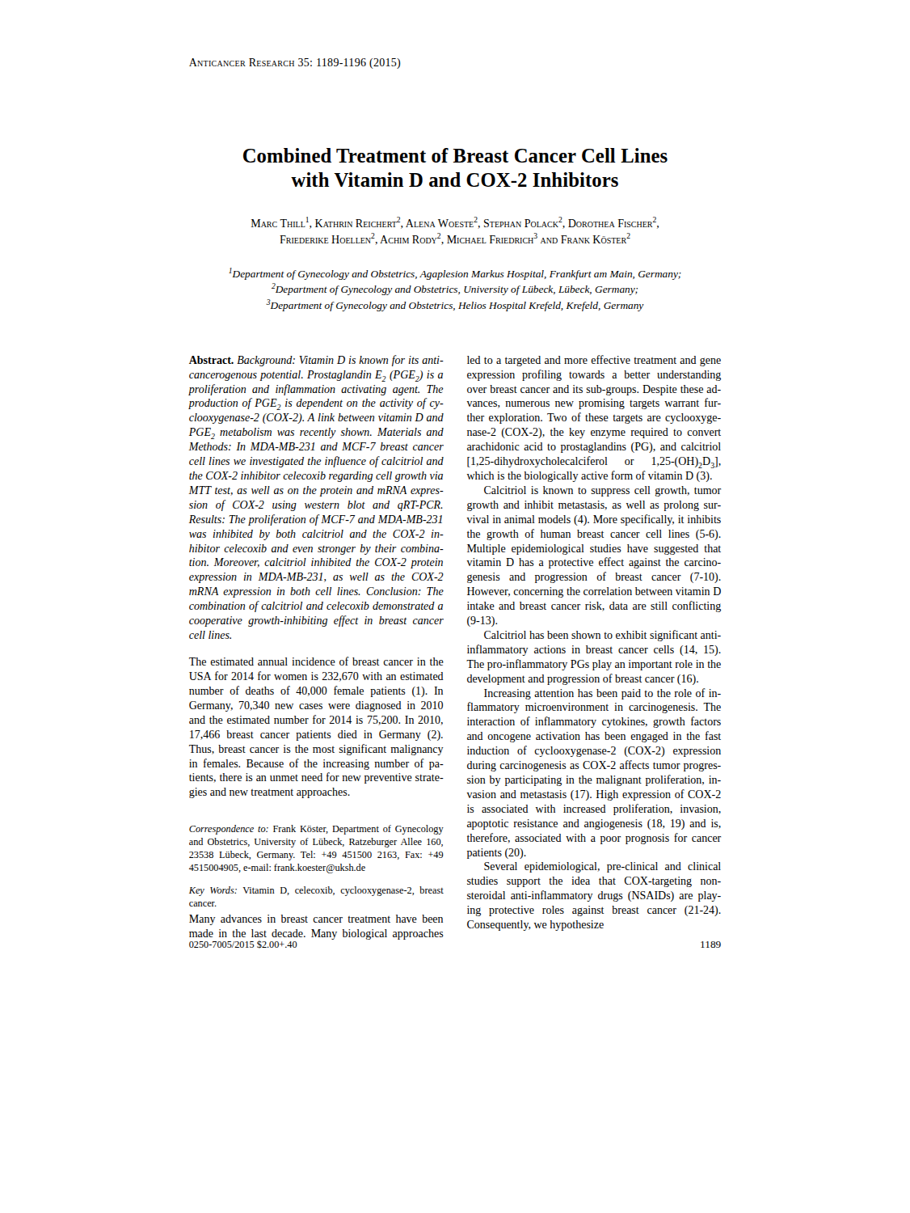Anticancer Research 35: 1189-1196 (2015)
Combined Treatment of Breast Cancer Cell Lines
with Vitamin D and COX-2 Inhibitors
Marc Thill1, Kathrin Reichert2, Alena Woeste2, Stephan Polack2, Dorothea Fischer2,
Friederike Hoellen2, Achim Rody2, Michael Friedrich3 and Frank Köster2
1Department of Gynecology and Obstetrics, Agaplesion Markus Hospital, Frankfurt am Main, Germany;
2Department of Gynecology and Obstetrics, University of Lübeck, Lübeck, Germany;
3Department of Gynecology and Obstetrics, Helios Hospital Krefeld, Krefeld, Germany
Abstract. Background: Vitamin D is known for its anti-cancerogenous potential. Prostaglandin E2 (PGE2) is a proliferation and inflammation activating agent. The production of PGE2 is dependent on the activity of cyclooxygenase-2 (COX-2). A link between vitamin D and PGE2 metabolism was recently shown. Materials and Methods: In MDA-MB-231 and MCF-7 breast cancer cell lines we investigated the influence of calcitriol and the COX-2 inhibitor celecoxib regarding cell growth via MTT test, as well as on the protein and mRNA expression of COX-2 using western blot and qRT-PCR. Results: The proliferation of MCF-7 and MDA-MB-231 was inhibited by both calcitriol and the COX-2 inhibitor celecoxib and even stronger by their combination. Moreover, calcitriol inhibited the COX-2 protein expression in MDA-MB-231, as well as the COX-2 mRNA expression in both cell lines. Conclusion: The combination of calcitriol and celecoxib demonstrated a cooperative growth-inhibiting effect in breast cancer cell lines.
The estimated annual incidence of breast cancer in the USA for 2014 for women is 232,670 with an estimated number of deaths of 40,000 female patients (1). In Germany, 70,340 new cases were diagnosed in 2010 and the estimated number for 2014 is 75,200. In 2010, 17,466 breast cancer patients died in Germany (2). Thus, breast cancer is the most significant malignancy in females. Because of the increasing number of patients, there is an unmet need for new preventive strategies and new treatment approaches.
Correspondence to: Frank Köster, Department of Gynecology and Obstetrics, University of Lübeck, Ratzeburger Allee 160, 23538 Lübeck, Germany. Tel: +49 451500 2163, Fax: +49 4515004905, e-mail: frank.koester@uksh.de
Key Words: Vitamin D, celecoxib, cyclooxygenase-2, breast cancer.
Many advances in breast cancer treatment have been made in the last decade. Many biological approaches led to a targeted and more effective treatment and gene expression profiling towards a better understanding over breast cancer and its sub-groups. Despite these advances, numerous new promising targets warrant further exploration. Two of these targets are cyclooxygenase-2 (COX-2), the key enzyme required to convert arachidonic acid to prostaglandins (PG), and calcitriol [1,25-dihydroxycholecalciferol or 1,25-(OH)2D3], which is the biologically active form of vitamin D (3).
Calcitriol is known to suppress cell growth, tumor growth and inhibit metastasis, as well as prolong survival in animal models (4). More specifically, it inhibits the growth of human breast cancer cell lines (5-6). Multiple epidemiological studies have suggested that vitamin D has a protective effect against the carcinogenesis and progression of breast cancer (7-10). However, concerning the correlation between vitamin D intake and breast cancer risk, data are still conflicting (9-13).
Calcitriol has been shown to exhibit significant anti-inflammatory actions in breast cancer cells (14, 15). The pro-inflammatory PGs play an important role in the development and progression of breast cancer (16).
Increasing attention has been paid to the role of inflammatory microenvironment in carcinogenesis. The interaction of inflammatory cytokines, growth factors and oncogene activation has been engaged in the fast induction of cyclooxygenase-2 (COX-2) expression during carcinogenesis as COX-2 affects tumor progression by participating in the malignant proliferation, invasion and metastasis (17). High expression of COX-2 is associated with increased proliferation, invasion, apoptotic resistance and angiogenesis (18, 19) and is, therefore, associated with a poor prognosis for cancer patients (20).
Several epidemiological, pre-clinical and clinical studies support the idea that COX-targeting non-steroidal anti-inflammatory drugs (NSAIDs) are playing protective roles against breast cancer (21-24). Consequently, we hypothesize
0250-7005/2015 $2.00+.40 1189